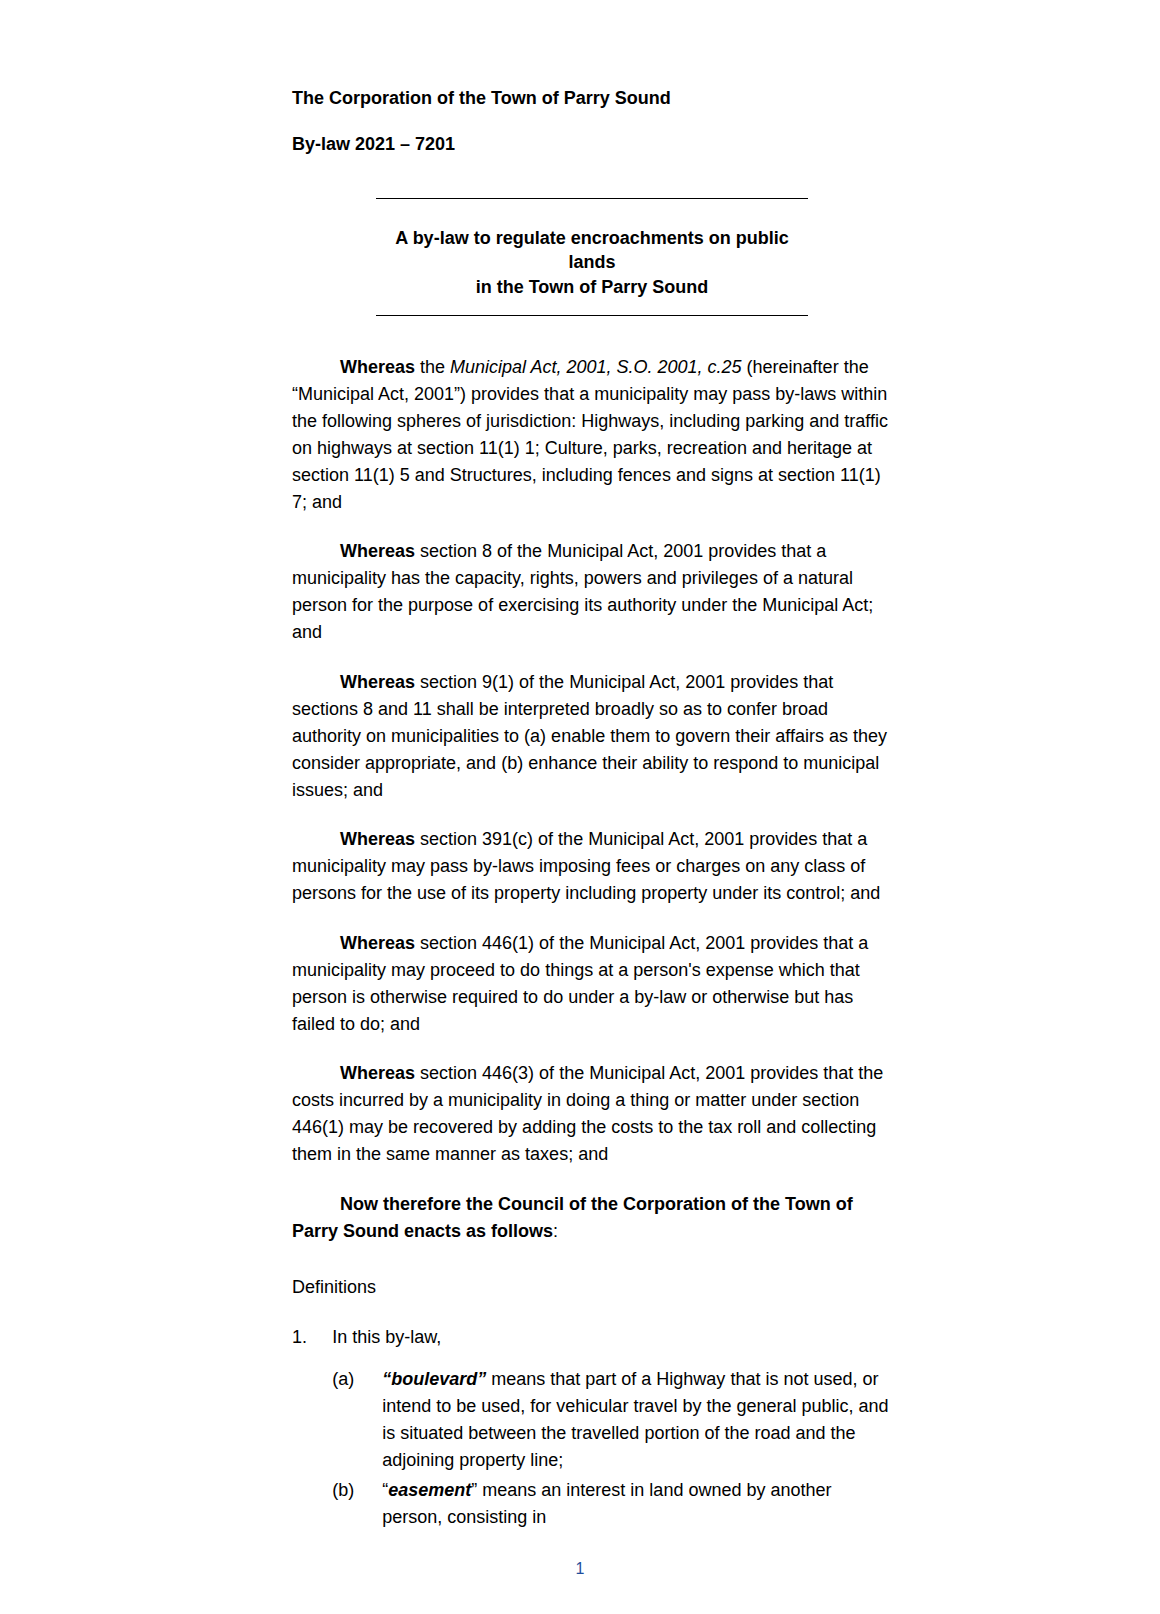The Corporation of the Town of Parry Sound
By-law 2021 – 7201
A by-law to regulate encroachments on public lands
in the Town of Parry Sound
Whereas the Municipal Act, 2001, S.O. 2001, c.25 (hereinafter the “Municipal Act, 2001”) provides that a municipality may pass by-laws within the following spheres of jurisdiction: Highways, including parking and traffic on highways at section 11(1) 1; Culture, parks, recreation and heritage at section 11(1) 5 and Structures, including fences and signs at section 11(1) 7; and
Whereas section 8 of the Municipal Act, 2001 provides that a municipality has the capacity, rights, powers and privileges of a natural person for the purpose of exercising its authority under the Municipal Act; and
Whereas section 9(1) of the Municipal Act, 2001 provides that sections 8 and 11 shall be interpreted broadly so as to confer broad authority on municipalities to (a) enable them to govern their affairs as they consider appropriate, and (b) enhance their ability to respond to municipal issues; and
Whereas section 391(c) of the Municipal Act, 2001 provides that a municipality may pass by-laws imposing fees or charges on any class of persons for the use of its property including property under its control; and
Whereas section 446(1) of the Municipal Act, 2001 provides that a municipality may proceed to do things at a person's expense which that person is otherwise required to do under a by-law or otherwise but has failed to do; and
Whereas section 446(3) of the Municipal Act, 2001 provides that the costs incurred by a municipality in doing a thing or matter under section 446(1) may be recovered by adding the costs to the tax roll and collecting them in the same manner as taxes; and
Now therefore t he Council of the Corporation of the Town of Parry Sound enacts as follows:
Definitions
1. In this by-law,
(a)“boulevard” means that part of a Highway that is not used, or intend to be used, for vehicular travel by the general public, and is situated between the travelled portion of the road and the adjoining property line;
(b)“easement” means an interest in land owned by another person, consisting in
1